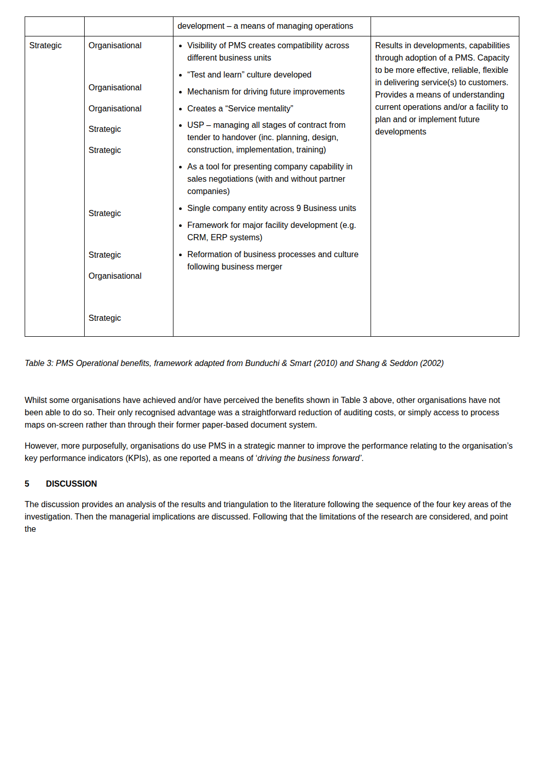| | | development – a means of managing operations | |
| Strategic | Organisational Organisational Organisational Strategic Strategic Strategic Strategic Organisational Strategic | Visibility of PMS creates compatibility across different business units “Test and learn” culture developed Mechanism for driving future improvements Creates a “Service mentality” USP – managing all stages of contract from tender to handover (inc. planning, design, construction, implementation, training) As a tool for presenting company capability in sales negotiations (with and without partner companies) Single company entity across 9 Business units Framework for major facility development (e.g. CRM, ERP systems) Reformation of business processes and culture following business merger | Results in developments, capabilities through adoption of a PMS. Capacity to be more effective, reliable, flexible in delivering service(s) to customers. Provides a means of understanding current operations and/or a facility to plan and or implement future developments |
Table 3: PMS Operational benefits, framework adapted from Bunduchi & Smart (2010) and Shang & Seddon (2002)
Whilst some organisations have achieved and/or have perceived the benefits shown in Table 3 above, other organisations have not been able to do so. Their only recognised advantage was a straightforward reduction of auditing costs, or simply access to process maps on-screen rather than through their former paper-based document system.
However, more purposefully, organisations do use PMS in a strategic manner to improve the performance relating to the organisation’s key performance indicators (KPIs), as one reported a means of ‘driving the business forward’.
5 DISCUSSION
The discussion provides an analysis of the results and triangulation to the literature following the sequence of the four key areas of the investigation. Then the managerial implications are discussed. Following that the limitations of the research are considered, and point the